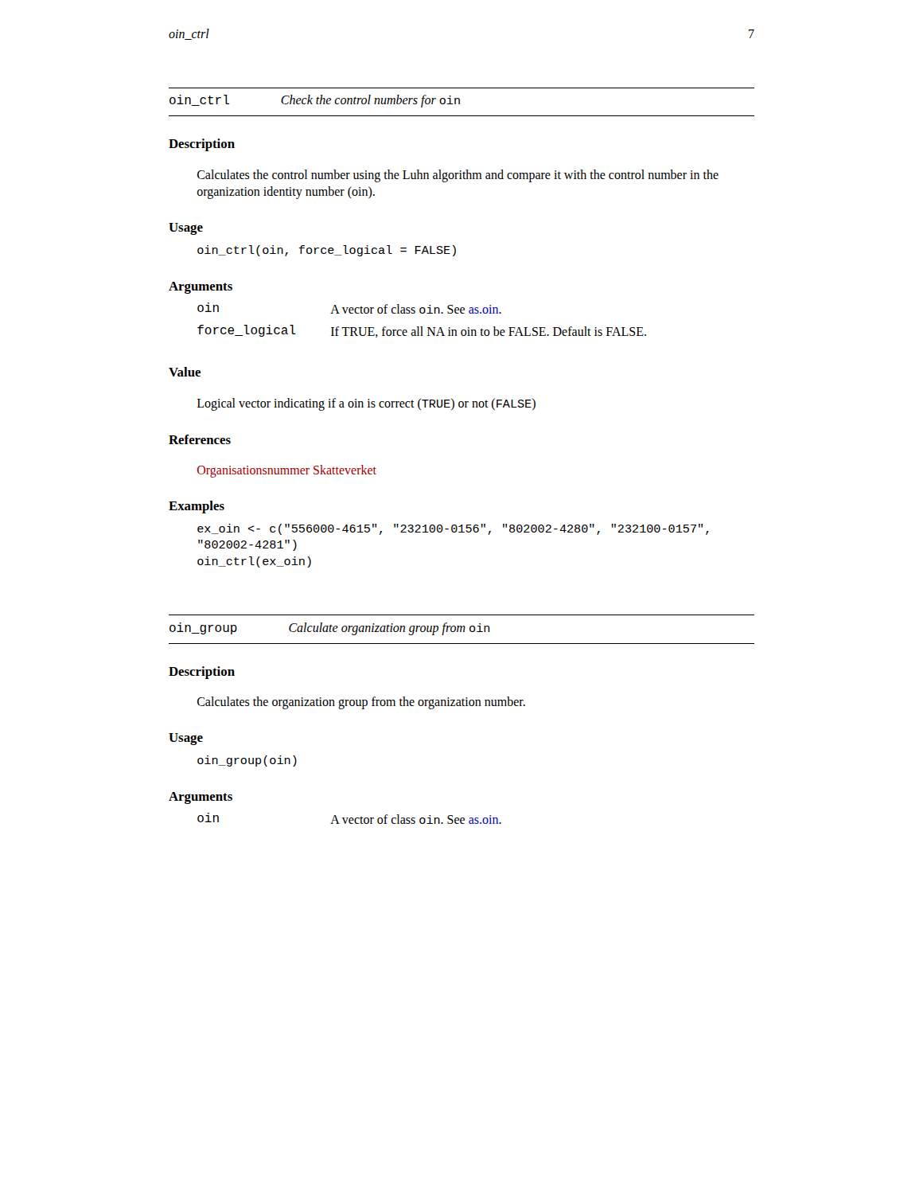oin_ctrl 7
oin_ctrl Check the control numbers for oin
Description
Calculates the control number using the Luhn algorithm and compare it with the control number in the organization identity number (oin).
Usage
oin_ctrl(oin, force_logical = FALSE)
Arguments
oin
A vector of class oin. See as.oin.
force_logical
If TRUE, force all NA in oin to be FALSE. Default is FALSE.
Value
Logical vector indicating if a oin is correct (TRUE) or not (FALSE)
References
Organisationsnummer Skatteverket
Examples
ex_oin <- c("556000-4615", "232100-0156", "802002-4280", "232100-0157", "802002-4281")
oin_ctrl(ex_oin)
oin_group Calculate organization group from oin
Description
Calculates the organization group from the organization number.
Usage
oin_group(oin)
Arguments
oin
A vector of class oin. See as.oin.